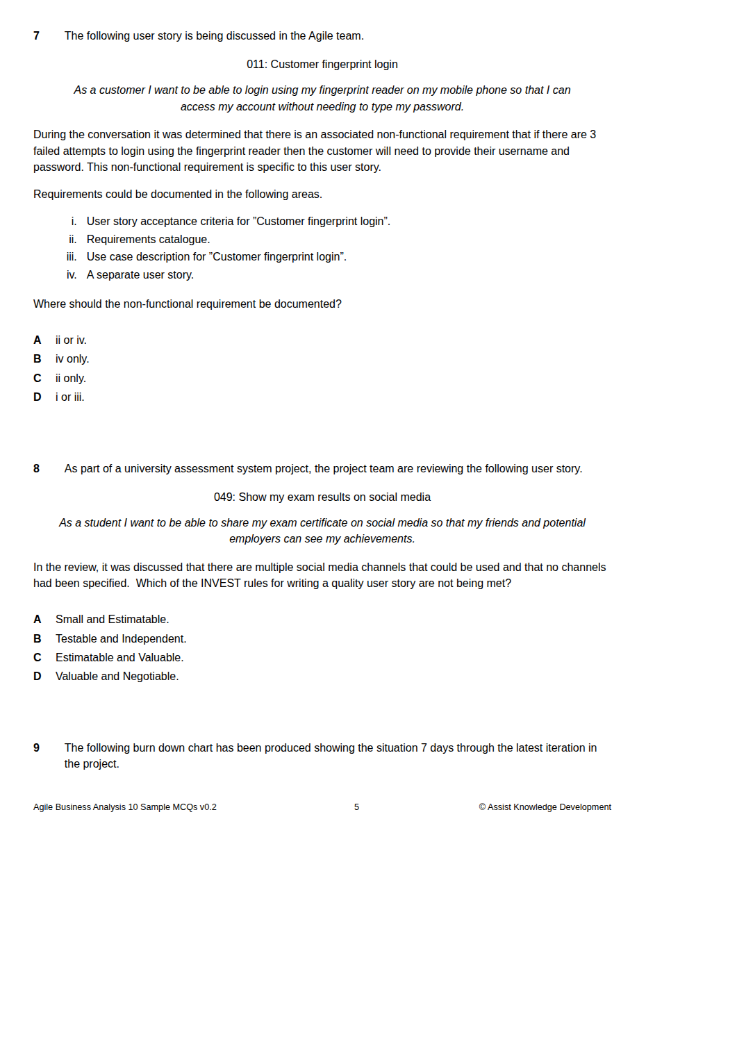7 The following user story is being discussed in the Agile team.
011: Customer fingerprint login
As a customer I want to be able to login using my fingerprint reader on my mobile phone so that I can access my account without needing to type my password.
During the conversation it was determined that there is an associated non-functional requirement that if there are 3 failed attempts to login using the fingerprint reader then the customer will need to provide their username and password. This non-functional requirement is specific to this user story.
Requirements could be documented in the following areas.
User story acceptance criteria for ”Customer fingerprint login”.
Requirements catalogue.
Use case description for ”Customer fingerprint login”.
A separate user story.
Where should the non-functional requirement be documented?
Aii or iv.
Biv only.
Cii only.
Di or iii.
8 As part of a university assessment system project, the project team are reviewing the following user story.
049: Show my exam results on social media
As a student I want to be able to share my exam certificate on social media so that my friends and potential employers can see my achievements.
In the review, it was discussed that there are multiple social media channels that could be used and that no channels had been specified. Which of the INVEST rules for writing a quality user story are not being met?
ASmall and Estimatable.
BTestable and Independent.
CEstimatable and Valuable.
DValuable and Negotiable.
9 The following burn down chart has been produced showing the situation 7 days through the latest iteration in the project.
Agile Business Analysis 10 Sample MCQs v0.2 5 © Assist Knowledge Development